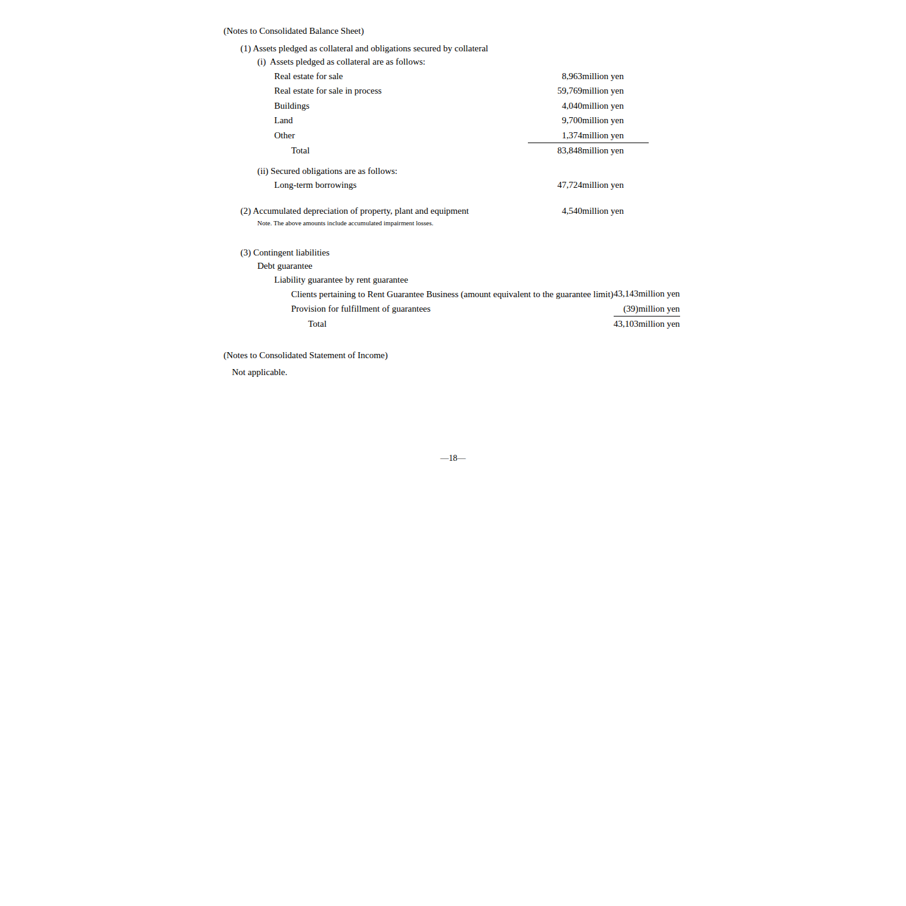(Notes to Consolidated Balance Sheet)
(1) Assets pledged as collateral and obligations secured by collateral
(i) Assets pledged as collateral are as follows:
| Real estate for sale | 8,963 | million yen |
| Real estate for sale in process | 59,769 | million yen |
| Buildings | 4,040 | million yen |
| Land | 9,700 | million yen |
| Other | 1,374 | million yen |
| Total | 83,848 | million yen |
(ii) Secured obligations are as follows:
| Long-term borrowings | 47,724 | million yen |
| (2) Accumulated depreciation of property, plant and equipment | 4,540 | million yen |
Note. The above amounts include accumulated impairment losses.
(3) Contingent liabilities
Debt guarantee
Liability guarantee by rent guarantee
| Clients pertaining to Rent Guarantee Business (amount equivalent to the guarantee limit) | 43,143 | million yen |
| Provision for fulfillment of guarantees | (39) | million yen |
| Total | 43,103 | million yen |
(Notes to Consolidated Statement of Income)
Not applicable.
—18—